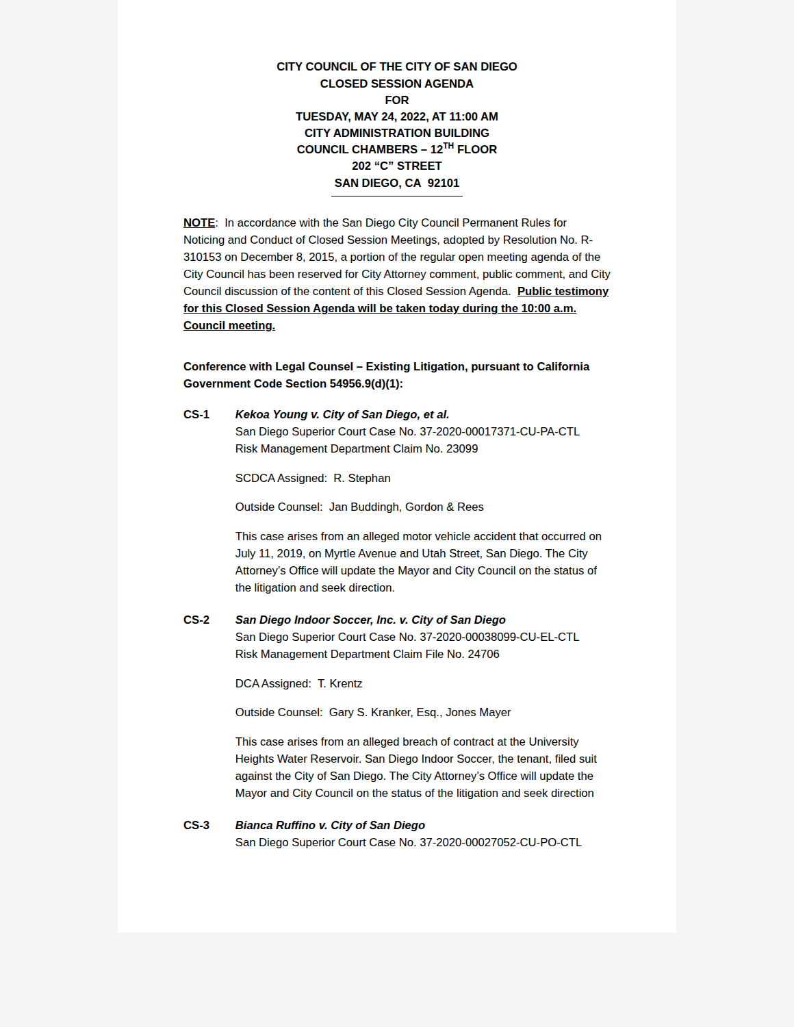CITY COUNCIL OF THE CITY OF SAN DIEGO CLOSED SESSION AGENDA FOR TUESDAY, MAY 24, 2022, AT 11:00 AM CITY ADMINISTRATION BUILDING COUNCIL CHAMBERS – 12TH FLOOR 202 “C” STREET SAN DIEGO, CA 92101
NOTE: In accordance with the San Diego City Council Permanent Rules for Noticing and Conduct of Closed Session Meetings, adopted by Resolution No. R-310153 on December 8, 2015, a portion of the regular open meeting agenda of the City Council has been reserved for City Attorney comment, public comment, and City Council discussion of the content of this Closed Session Agenda. Public testimony for this Closed Session Agenda will be taken today during the 10:00 a.m. Council meeting.
Conference with Legal Counsel – Existing Litigation, pursuant to California Government Code Section 54956.9(d)(1):
CS-1
Kekoa Young v. City of San Diego, et al.
San Diego Superior Court Case No. 37-2020-00017371-CU-PA-CTL
Risk Management Department Claim No. 23099
SCDCA Assigned: R. Stephan
Outside Counsel: Jan Buddingh, Gordon & Rees
This case arises from an alleged motor vehicle accident that occurred on July 11, 2019, on Myrtle Avenue and Utah Street, San Diego. The City Attorney’s Office will update the Mayor and City Council on the status of the litigation and seek direction.
CS-2
San Diego Indoor Soccer, Inc. v. City of San Diego
San Diego Superior Court Case No. 37-2020-00038099-CU-EL-CTL
Risk Management Department Claim File No. 24706
DCA Assigned: T. Krentz
Outside Counsel: Gary S. Kranker, Esq., Jones Mayer
This case arises from an alleged breach of contract at the University Heights Water Reservoir. San Diego Indoor Soccer, the tenant, filed suit against the City of San Diego. The City Attorney’s Office will update the Mayor and City Council on the status of the litigation and seek direction
CS-3
Bianca Ruffino v. City of San Diego
San Diego Superior Court Case No. 37-2020-00027052-CU-PO-CTL